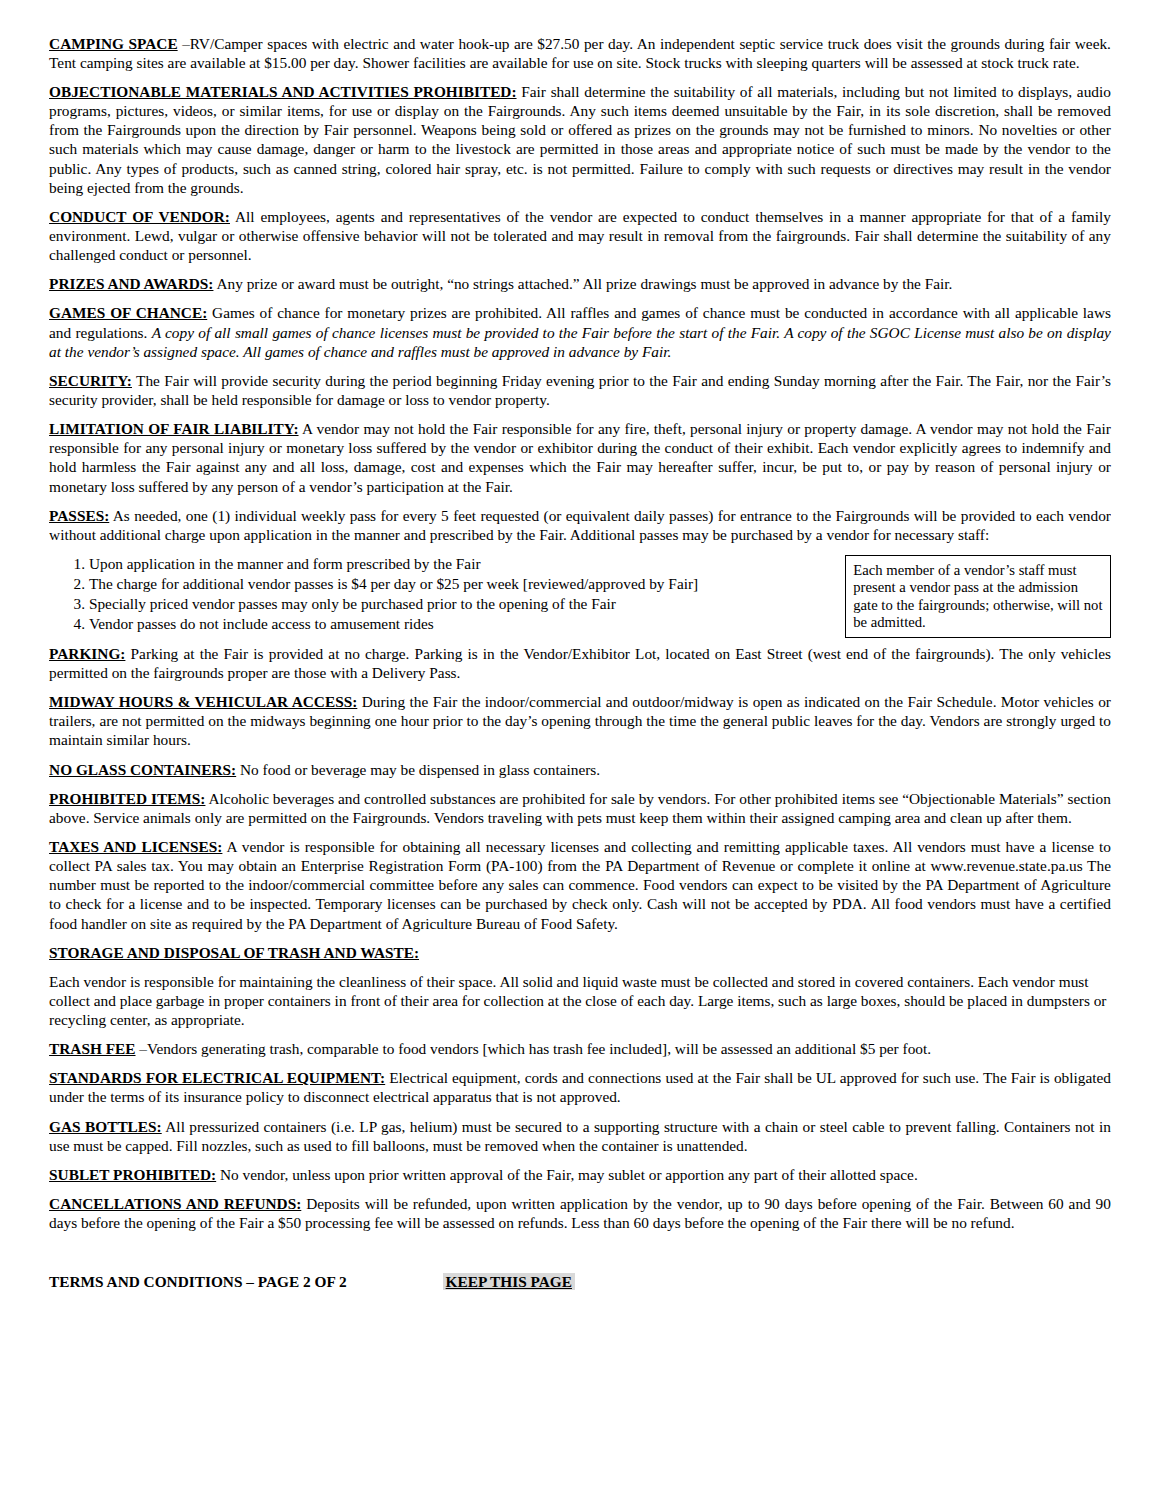CAMPING SPACE –RV/Camper spaces with electric and water hook-up are $27.50 per day. An independent septic service truck does visit the grounds during fair week. Tent camping sites are available at $15.00 per day. Shower facilities are available for use on site. Stock trucks with sleeping quarters will be assessed at stock truck rate.
OBJECTIONABLE MATERIALS AND ACTIVITIES PROHIBITED: Fair shall determine the suitability of all materials, including but not limited to displays, audio programs, pictures, videos, or similar items, for use or display on the Fairgrounds. Any such items deemed unsuitable by the Fair, in its sole discretion, shall be removed from the Fairgrounds upon the direction by Fair personnel. Weapons being sold or offered as prizes on the grounds may not be furnished to minors. No novelties or other such materials which may cause damage, danger or harm to the livestock are permitted in those areas and appropriate notice of such must be made by the vendor to the public. Any types of products, such as canned string, colored hair spray, etc. is not permitted. Failure to comply with such requests or directives may result in the vendor being ejected from the grounds.
CONDUCT OF VENDOR: All employees, agents and representatives of the vendor are expected to conduct themselves in a manner appropriate for that of a family environment. Lewd, vulgar or otherwise offensive behavior will not be tolerated and may result in removal from the fairgrounds. Fair shall determine the suitability of any challenged conduct or personnel.
PRIZES AND AWARDS: Any prize or award must be outright, “no strings attached.” All prize drawings must be approved in advance by the Fair.
GAMES OF CHANCE: Games of chance for monetary prizes are prohibited. All raffles and games of chance must be conducted in accordance with all applicable laws and regulations. A copy of all small games of chance licenses must be provided to the Fair before the start of the Fair. A copy of the SGOC License must also be on display at the vendor’s assigned space. All games of chance and raffles must be approved in advance by Fair.
SECURITY: The Fair will provide security during the period beginning Friday evening prior to the Fair and ending Sunday morning after the Fair. The Fair, nor the Fair’s security provider, shall be held responsible for damage or loss to vendor property.
LIMITATION OF FAIR LIABILITY: A vendor may not hold the Fair responsible for any fire, theft, personal injury or property damage. A vendor may not hold the Fair responsible for any personal injury or monetary loss suffered by the vendor or exhibitor during the conduct of their exhibit. Each vendor explicitly agrees to indemnify and hold harmless the Fair against any and all loss, damage, cost and expenses which the Fair may hereafter suffer, incur, be put to, or pay by reason of personal injury or monetary loss suffered by any person of a vendor’s participation at the Fair.
PASSES: As needed, one (1) individual weekly pass for every 5 feet requested (or equivalent daily passes) for entrance to the Fairgrounds will be provided to each vendor without additional charge upon application in the manner and prescribed by the Fair. Additional passes may be purchased by a vendor for necessary staff:
Each member of a vendor’s staff must present a vendor pass at the admission gate to the fairgrounds; otherwise, will not be admitted.
Upon application in the manner and form prescribed by the Fair
The charge for additional vendor passes is $4 per day or $25 per week [reviewed/approved by Fair]
Specially priced vendor passes may only be purchased prior to the opening of the Fair
Vendor passes do not include access to amusement rides
PARKING: Parking at the Fair is provided at no charge. Parking is in the Vendor/Exhibitor Lot, located on East Street (west end of the fairgrounds). The only vehicles permitted on the fairgrounds proper are those with a Delivery Pass.
MIDWAY HOURS & VEHICULAR ACCESS: During the Fair the indoor/commercial and outdoor/midway is open as indicated on the Fair Schedule. Motor vehicles or trailers, are not permitted on the midways beginning one hour prior to the day’s opening through the time the general public leaves for the day. Vendors are strongly urged to maintain similar hours.
NO GLASS CONTAINERS: No food or beverage may be dispensed in glass containers.
PROHIBITED ITEMS: Alcoholic beverages and controlled substances are prohibited for sale by vendors. For other prohibited items see “Objectionable Materials” section above. Service animals only are permitted on the Fairgrounds. Vendors traveling with pets must keep them within their assigned camping area and clean up after them.
TAXES AND LICENSES: A vendor is responsible for obtaining all necessary licenses and collecting and remitting applicable taxes. All vendors must have a license to collect PA sales tax. You may obtain an Enterprise Registration Form (PA-100) from the PA Department of Revenue or complete it online at www.revenue.state.pa.us The number must be reported to the indoor/commercial committee before any sales can commence. Food vendors can expect to be visited by the PA Department of Agriculture to check for a license and to be inspected. Temporary licenses can be purchased by check only. Cash will not be accepted by PDA. All food vendors must have a certified food handler on site as required by the PA Department of Agriculture Bureau of Food Safety.
STORAGE AND DISPOSAL OF TRASH AND WASTE:
Each vendor is responsible for maintaining the cleanliness of their space. All solid and liquid waste must be collected and stored in covered containers. Each vendor must collect and place garbage in proper containers in front of their area for collection at the close of each day. Large items, such as large boxes, should be placed in dumpsters or recycling center, as appropriate.
TRASH FEE –Vendors generating trash, comparable to food vendors [which has trash fee included], will be assessed an additional $5 per foot.
STANDARDS FOR ELECTRICAL EQUIPMENT: Electrical equipment, cords and connections used at the Fair shall be UL approved for such use. The Fair is obligated under the terms of its insurance policy to disconnect electrical apparatus that is not approved.
GAS BOTTLES: All pressurized containers (i.e. LP gas, helium) must be secured to a supporting structure with a chain or steel cable to prevent falling. Containers not in use must be capped. Fill nozzles, such as used to fill balloons, must be removed when the container is unattended.
SUBLET PROHIBITED: No vendor, unless upon prior written approval of the Fair, may sublet or apportion any part of their allotted space.
CANCELLATIONS AND REFUNDS: Deposits will be refunded, upon written application by the vendor, up to 90 days before opening of the Fair. Between 60 and 90 days before the opening of the Fair a $50 processing fee will be assessed on refunds. Less than 60 days before the opening of the Fair there will be no refund.
TERMS AND CONDITIONS – PAGE 2 OF 2 KEEP THIS PAGE